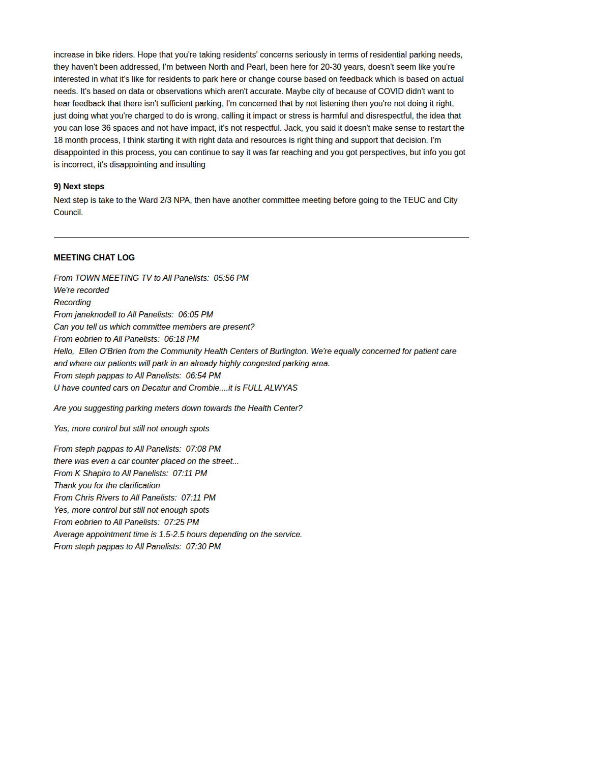increase in bike riders. Hope that you're taking residents' concerns seriously in terms of residential parking needs, they haven't been addressed, I'm between North and Pearl, been here for 20-30 years, doesn't seem like you're interested in what it's like for residents to park here or change course based on feedback which is based on actual needs. It's based on data or observations which aren't accurate. Maybe city of because of COVID didn't want to hear feedback that there isn't sufficient parking, I'm concerned that by not listening then you're not doing it right, just doing what you're charged to do is wrong, calling it impact or stress is harmful and disrespectful, the idea that you can lose 36 spaces and not have impact, it's not respectful. Jack, you said it doesn't make sense to restart the 18 month process, I think starting it with right data and resources is right thing and support that decision. I'm disappointed in this process, you can continue to say it was far reaching and you got perspectives, but info you got is incorrect, it's disappointing and insulting
9) Next steps
Next step is take to the Ward 2/3 NPA, then have another committee meeting before going to the TEUC and City Council.
MEETING CHAT LOG
From TOWN MEETING TV to All Panelists: 05:56 PM
We're recorded
Recording
From janeknodell to All Panelists: 06:05 PM
Can you tell us which committee members are present?
From eobrien to All Panelists: 06:18 PM
Hello, Ellen O'Brien from the Community Health Centers of Burlington. We're equally concerned for patient care and where our patients will park in an already highly congested parking area.
From steph pappas to All Panelists: 06:54 PM
U have counted cars on Decatur and Crombie....it is FULL ALWYAS
Are you suggesting parking meters down towards the Health Center?
Yes, more control but still not enough spots
From steph pappas to All Panelists: 07:08 PM
there was even a car counter placed on the street...
From K Shapiro to All Panelists: 07:11 PM
Thank you for the clarification
From Chris Rivers to All Panelists: 07:11 PM
Yes, more control but still not enough spots
From eobrien to All Panelists: 07:25 PM
Average appointment time is 1.5-2.5 hours depending on the service.
From steph pappas to All Panelists: 07:30 PM